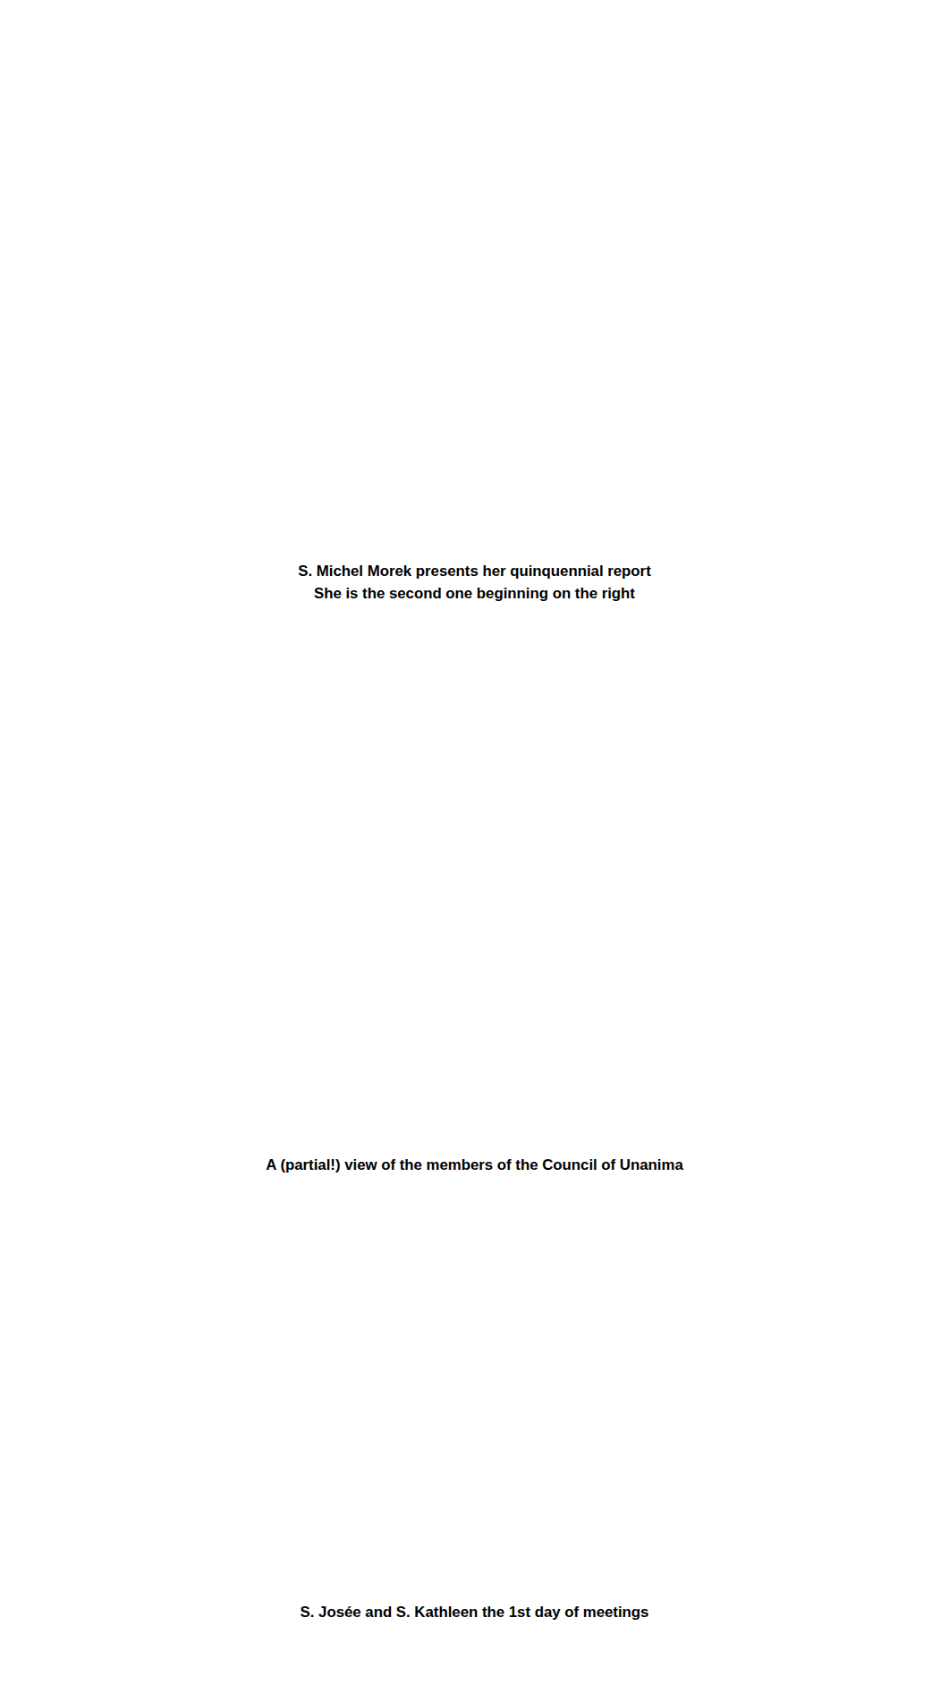S. Michel Morek presents her quinquennial report
She is the second one beginning on the right
A (partial!) view of the members of the Council of Unanima
S. Josée and S. Kathleen the 1st day of meetings